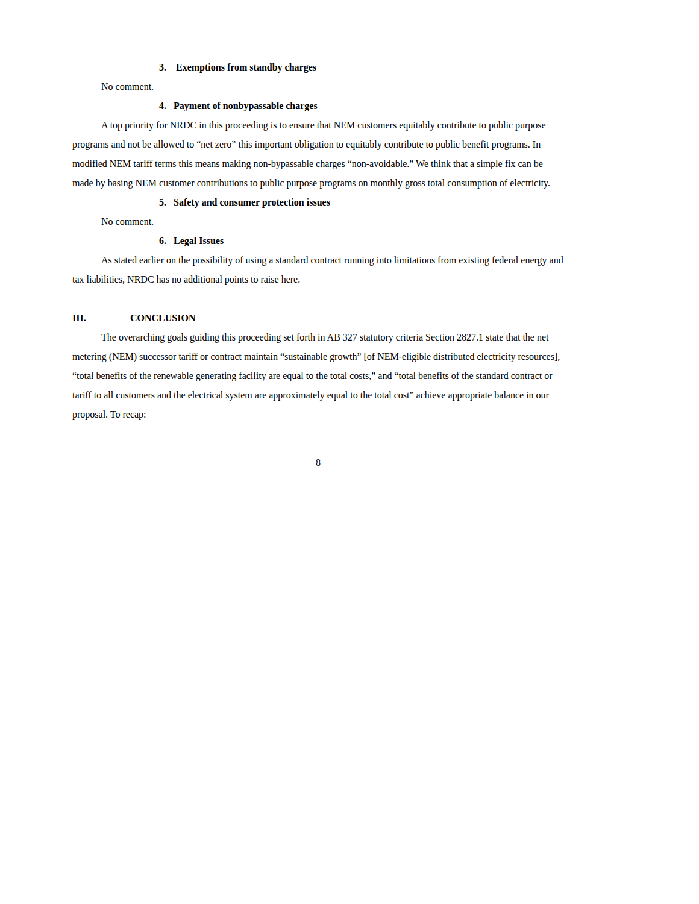3. Exemptions from standby charges
No comment.
4. Payment of nonbypassable charges
A top priority for NRDC in this proceeding is to ensure that NEM customers equitably contribute to public purpose programs and not be allowed to “net zero” this important obligation to equitably contribute to public benefit programs. In modified NEM tariff terms this means making non-bypassable charges “non-avoidable.” We think that a simple fix can be made by basing NEM customer contributions to public purpose programs on monthly gross total consumption of electricity.
5. Safety and consumer protection issues
No comment.
6. Legal Issues
As stated earlier on the possibility of using a standard contract running into limitations from existing federal energy and tax liabilities, NRDC has no additional points to raise here.
III. CONCLUSION
The overarching goals guiding this proceeding set forth in AB 327 statutory criteria Section 2827.1 state that the net metering (NEM) successor tariff or contract maintain “sustainable growth” [of NEM-eligible distributed electricity resources], “total benefits of the renewable generating facility are equal to the total costs,” and “total benefits of the standard contract or tariff to all customers and the electrical system are approximately equal to the total cost” achieve appropriate balance in our proposal. To recap:
8